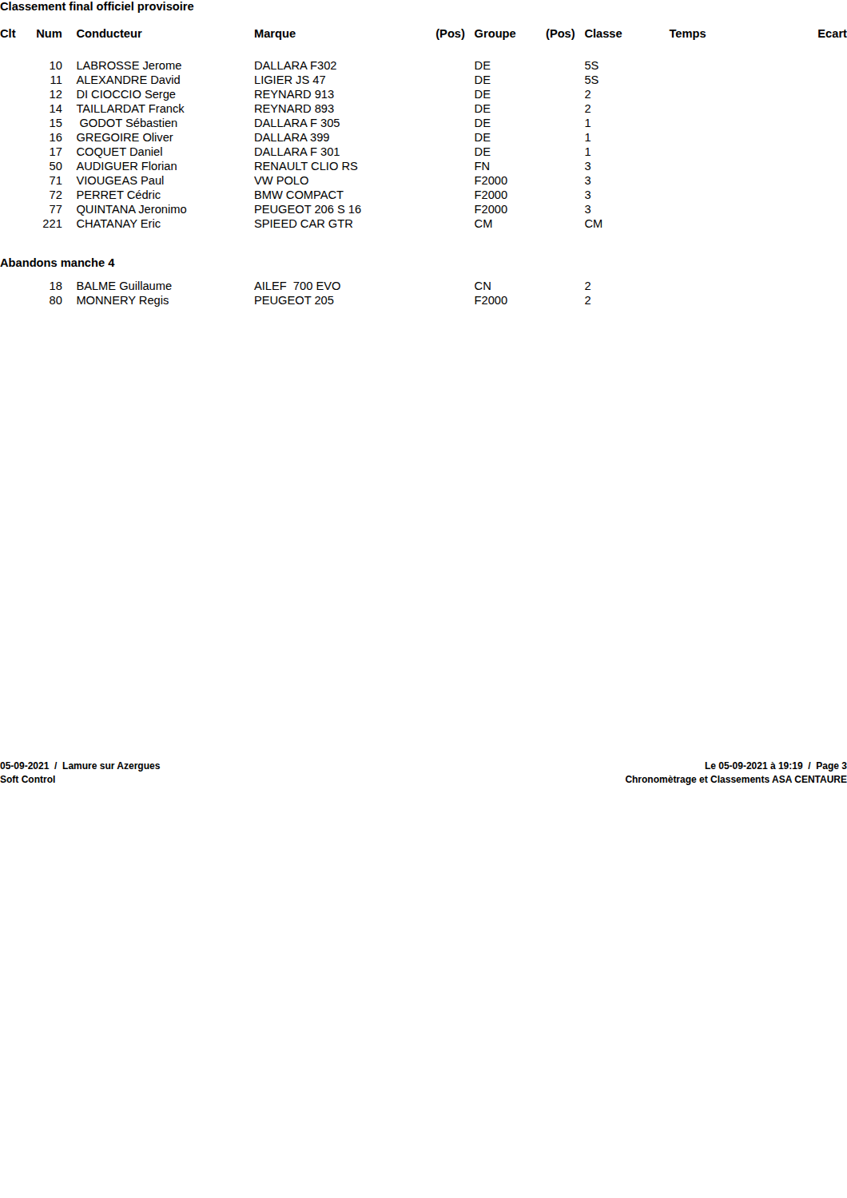Classement final officiel provisoire
| Clt | Num | Conducteur | Marque | (Pos) | Groupe | (Pos) | Classe | Temps | Ecart |
| --- | --- | --- | --- | --- | --- | --- | --- | --- | --- |
| | 10 | LABROSSE Jerome | DALLARA F302 | | DE | | 5S | | |
| | 11 | ALEXANDRE David | LIGIER JS 47 | | DE | | 5S | | |
| | 12 | DI CIOCCIO Serge | REYNARD 913 | | DE | | 2 | | |
| | 14 | TAILLARDAT Franck | REYNARD 893 | | DE | | 2 | | |
| | 15 | GODOT Sébastien | DALLARA F 305 | | DE | | 1 | | |
| | 16 | GREGOIRE Oliver | DALLARA 399 | | DE | | 1 | | |
| | 17 | COQUET Daniel | DALLARA F 301 | | DE | | 1 | | |
| | 50 | AUDIGUER Florian | RENAULT CLIO RS | | FN | | 3 | | |
| | 71 | VIOUGEAS Paul | VW POLO | | F2000 | | 3 | | |
| | 72 | PERRET Cédric | BMW COMPACT | | F2000 | | 3 | | |
| | 77 | QUINTANA Jeronimo | PEUGEOT 206 S 16 | | F2000 | | 3 | | |
| | 221 | CHATANAY Eric | SPIEED CAR GTR | | CM | | CM | | |
| Abandons manche 4 |
| | 18 | BALME Guillaume | AILEF 700 EVO | | CN | | 2 | | |
| | 80 | MONNERY Regis | PEUGEOT 205 | | F2000 | | 2 | | |
05-09-2021 / Lamure sur Azergues Le 05-09-2021 à 19:19 / Page 3
Soft Control Chronomètrage et Classements ASA CENTAURE